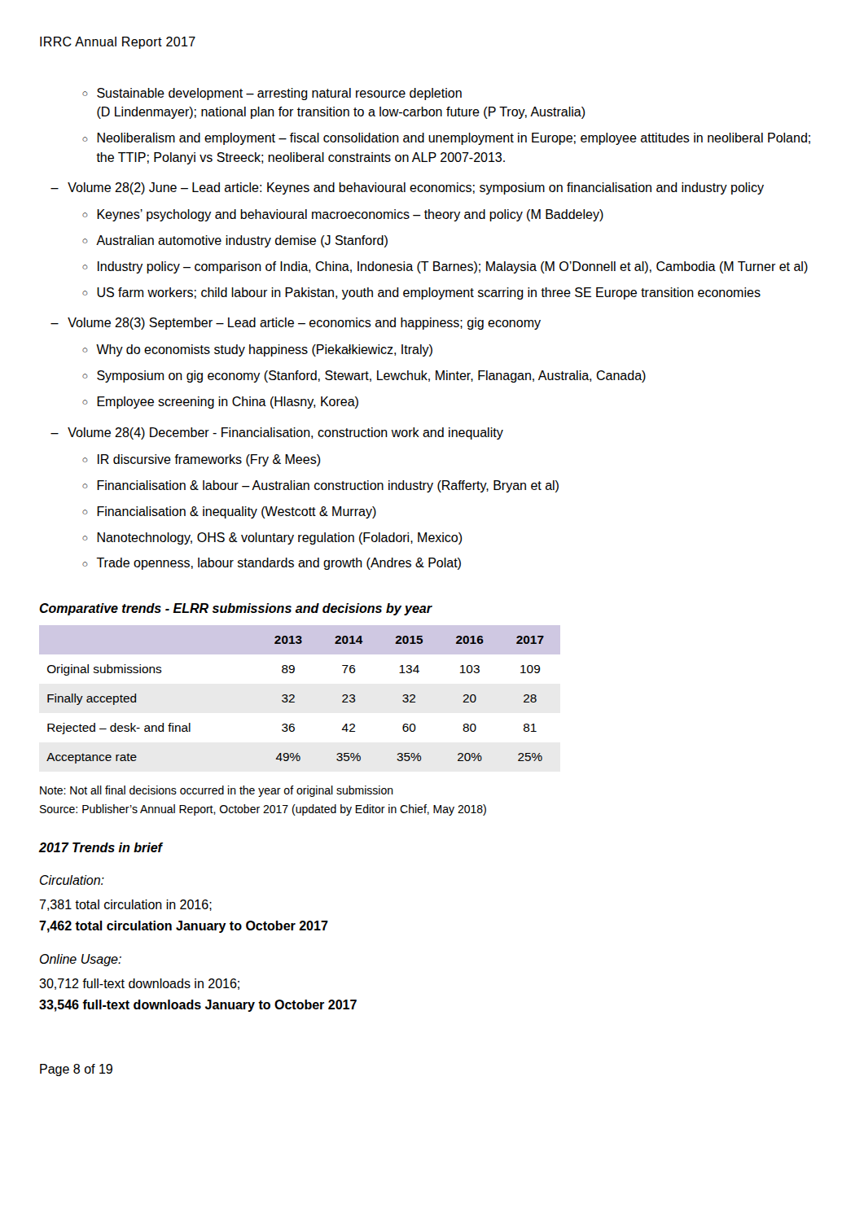IRRC Annual Report 2017
Sustainable development – arresting natural resource depletion
(D Lindenmayer); national plan for transition to a low-carbon future (P Troy, Australia)
Neoliberalism and employment – fiscal consolidation and unemployment in Europe; employee attitudes in neoliberal Poland; the TTIP; Polanyi vs Streeck; neoliberal constraints on ALP 2007-2013.
Volume 28(2) June – Lead article: Keynes and behavioural economics; symposium on financialisation and industry policy
Keynes’ psychology and behavioural macroeconomics – theory and policy (M Baddeley)
Australian automotive industry demise (J Stanford)
Industry policy – comparison of India, China, Indonesia (T Barnes); Malaysia (M O’Donnell et al), Cambodia (M Turner et al)
US farm workers; child labour in Pakistan, youth and employment scarring in three SE Europe transition economies
Volume 28(3) September – Lead article – economics and happiness; gig economy
Why do economists study happiness (Piekałkiewicz, Itraly)
Symposium on gig economy (Stanford, Stewart, Lewchuk, Minter, Flanagan, Australia, Canada)
Employee screening in China (Hlasny, Korea)
Volume 28(4) December - Financialisation, construction work and inequality
IR discursive frameworks (Fry & Mees)
Financialisation & labour – Australian construction industry (Rafferty, Bryan et al)
Financialisation & inequality (Westcott & Murray)
Nanotechnology, OHS & voluntary regulation (Foladori, Mexico)
Trade openness, labour standards and growth (Andres & Polat)
Comparative trends - ELRR submissions and decisions by year
| | 2013 | 2014 | 2015 | 2016 | 2017 |
| --- | --- | --- | --- | --- | --- |
| Original submissions | 89 | 76 | 134 | 103 | 109 |
| Finally accepted | 32 | 23 | 32 | 20 | 28 |
| Rejected – desk- and final | 36 | 42 | 60 | 80 | 81 |
| Acceptance rate | 49% | 35% | 35% | 20% | 25% |
Note: Not all final decisions occurred in the year of original submission
Source: Publisher’s Annual Report, October 2017 (updated by Editor in Chief, May 2018)
2017 Trends in brief
Circulation:
7,381 total circulation in 2016;
7,462 total circulation January to October 2017
Online Usage:
30,712 full-text downloads in 2016;
33,546 full-text downloads January to October 2017
Page 8 of 19